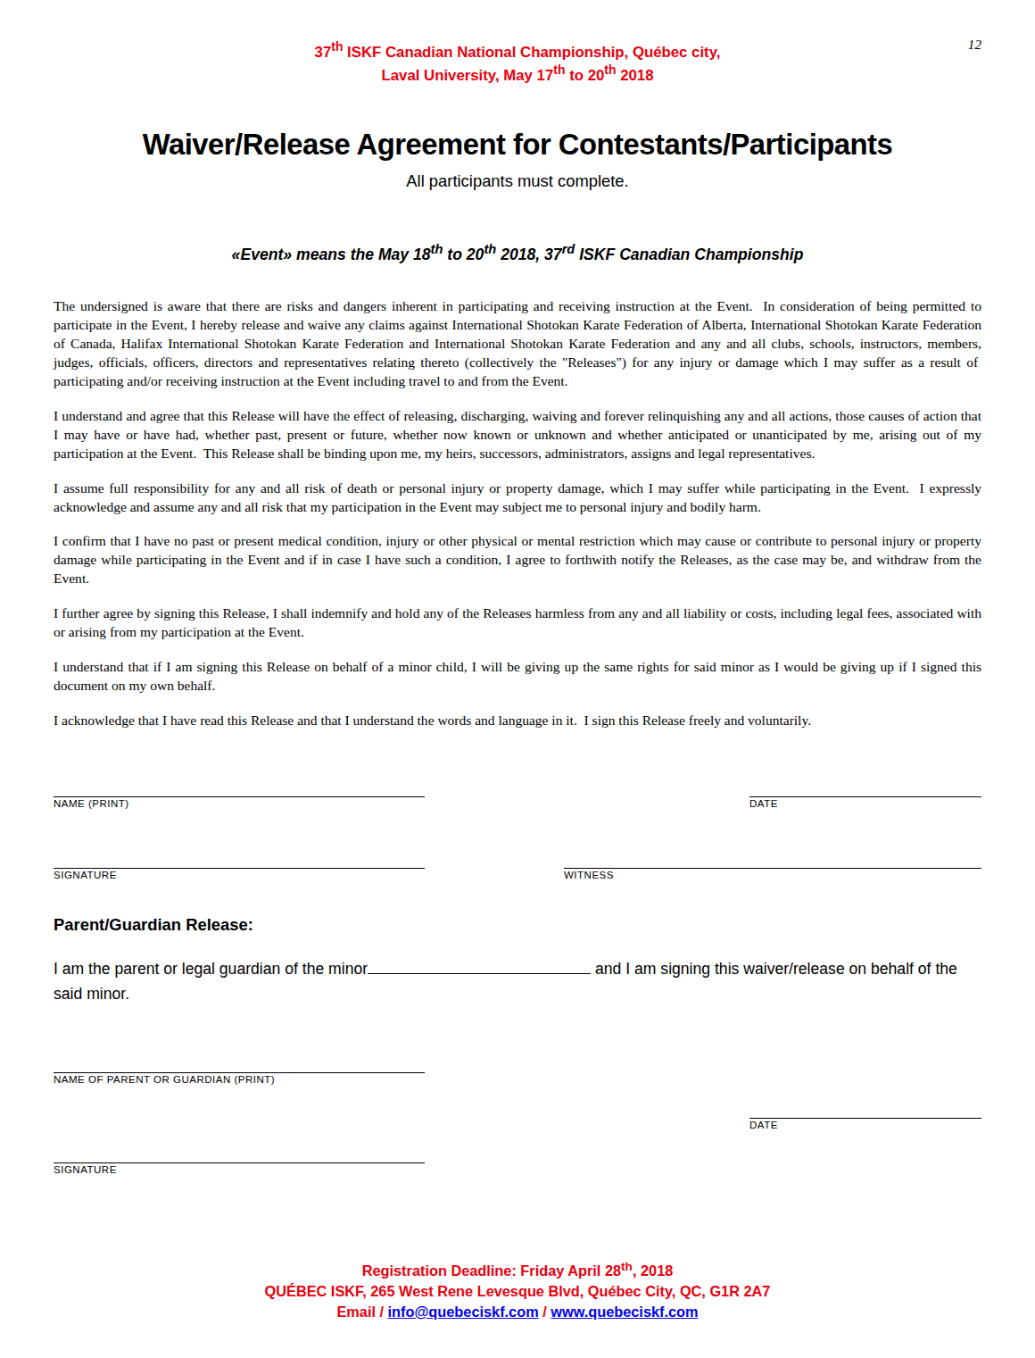12
37th ISKF Canadian National Championship, Québec city,
Laval University, May 17th to 20th 2018
Waiver/Release Agreement for Contestants/Participants
All participants must complete.
«Event» means the May 18th to 20th 2018, 37rd ISKF Canadian Championship
The undersigned is aware that there are risks and dangers inherent in participating and receiving instruction at the Event. In consideration of being permitted to participate in the Event, I hereby release and waive any claims against International Shotokan Karate Federation of Alberta, International Shotokan Karate Federation of Canada, Halifax International Shotokan Karate Federation and International Shotokan Karate Federation and any and all clubs, schools, instructors, members, judges, officials, officers, directors and representatives relating thereto (collectively the "Releases") for any injury or damage which I may suffer as a result of participating and/or receiving instruction at the Event including travel to and from the Event.
I understand and agree that this Release will have the effect of releasing, discharging, waiving and forever relinquishing any and all actions, those causes of action that I may have or have had, whether past, present or future, whether now known or unknown and whether anticipated or unanticipated by me, arising out of my participation at the Event. This Release shall be binding upon me, my heirs, successors, administrators, assigns and legal representatives.
I assume full responsibility for any and all risk of death or personal injury or property damage, which I may suffer while participating in the Event. I expressly acknowledge and assume any and all risk that my participation in the Event may subject me to personal injury and bodily harm.
I confirm that I have no past or present medical condition, injury or other physical or mental restriction which may cause or contribute to personal injury or property damage while participating in the Event and if in case I have such a condition, I agree to forthwith notify the Releases, as the case may be, and withdraw from the Event.
I further agree by signing this Release, I shall indemnify and hold any of the Releases harmless from any and all liability or costs, including legal fees, associated with or arising from my participation at the Event.
I understand that if I am signing this Release on behalf of a minor child, I will be giving up the same rights for said minor as I would be giving up if I signed this document on my own behalf.
I acknowledge that I have read this Release and that I understand the words and language in it. I sign this Release freely and voluntarily.
| NAME (PRINT) | | | DATE |
| SIGNATURE | | WITNESS |
Parent/Guardian Release:
I am the parent or legal guardian of the minor and I am signing this waiver/release on behalf of the said minor.
| NAME OF PARENT OR GUARDIAN (PRINT) | | | |
| | | | DATE |
| SIGNATURE | | | |
Registration Deadline: Friday April 28th, 2018
QUÉBEC ISKF, 265 West Rene Levesque Blvd, Québec City, QC, G1R 2A7
Email / info@quebeciskf.com / www.quebeciskf.com